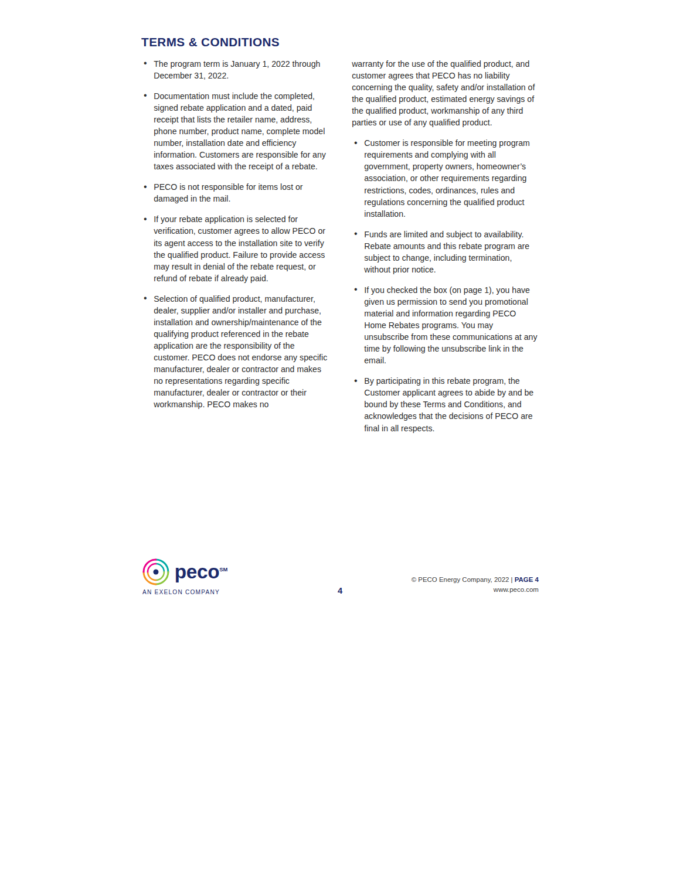Terms & Conditions
The program term is January 1, 2022 through December 31, 2022.
Documentation must include the completed, signed rebate application and a dated, paid receipt that lists the retailer name, address, phone number, product name, complete model number, installation date and efficiency information. Customers are responsible for any taxes associated with the receipt of a rebate.
PECO is not responsible for items lost or damaged in the mail.
If your rebate application is selected for verification, customer agrees to allow PECO or its agent access to the installation site to verify the qualified product. Failure to provide access may result in denial of the rebate request, or refund of rebate if already paid.
Selection of qualified product, manufacturer, dealer, supplier and/or installer and purchase, installation and ownership/maintenance of the qualifying product referenced in the rebate application are the responsibility of the customer. PECO does not endorse any specific manufacturer, dealer or contractor and makes no representations regarding specific manufacturer, dealer or contractor or their workmanship. PECO makes no
warranty for the use of the qualified product, and customer agrees that PECO has no liability concerning the quality, safety and/or installation of the qualified product, estimated energy savings of the qualified product, workmanship of any third parties or use of any qualified product.
Customer is responsible for meeting program requirements and complying with all government, property owners, homeowner’s association, or other requirements regarding restrictions, codes, ordinances, rules and regulations concerning the qualified product installation.
Funds are limited and subject to availability. Rebate amounts and this rebate program are subject to change, including termination, without prior notice.
If you checked the box (on page 1), you have given us permission to send you promotional material and information regarding PECO Home Rebates programs. You may unsubscribe from these communications at any time by following the unsubscribe link in the email.
By participating in this rebate program, the Customer applicant agrees to abide by and be bound by these Terms and Conditions, and acknowledges that the decisions of PECO are final in all respects.
pecoSM
An Exelon Company
© PECO Energy Company, 2022 | PAGE 4
www.peco.com
4